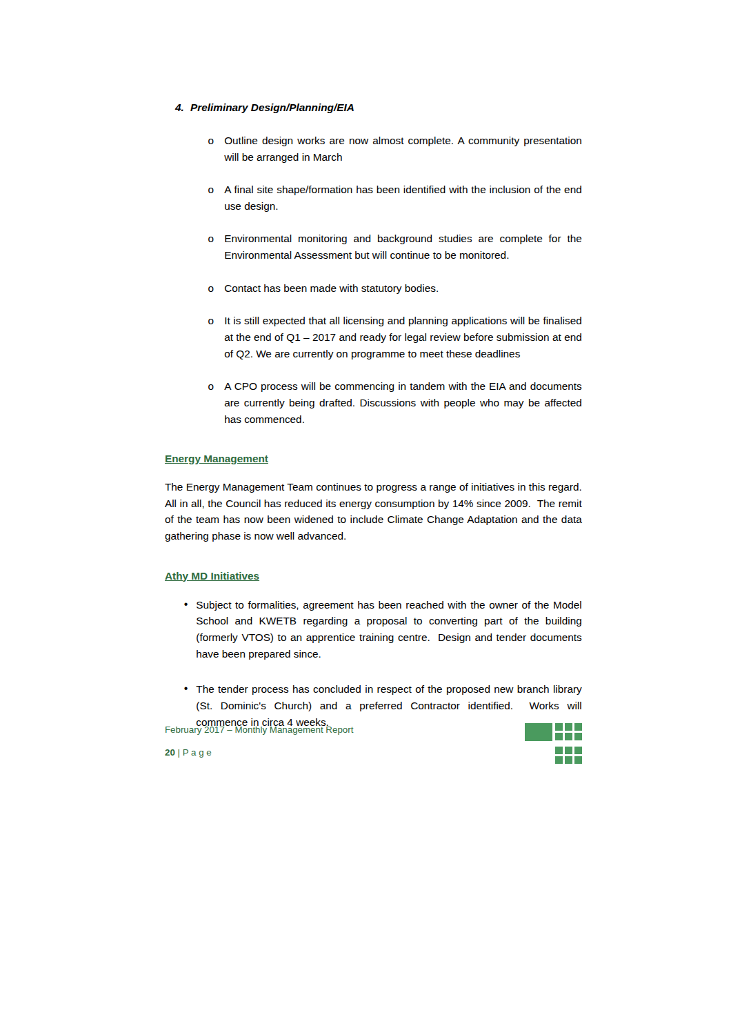4.
Preliminary Design/Planning/EIA
Outline design works are now almost complete. A community presentation will be arranged in March
A final site shape/formation has been identified with the inclusion of the end use design.
Environmental monitoring and background studies are complete for the Environmental Assessment but will continue to be monitored.
Contact has been made with statutory bodies.
It is still expected that all licensing and planning applications will be finalised at the end of Q1 – 2017 and ready for legal review before submission at end of Q2. We are currently on programme to meet these deadlines
A CPO process will be commencing in tandem with the EIA and documents are currently being drafted. Discussions with people who may be affected has commenced.
Energy Management
The Energy Management Team continues to progress a range of initiatives in this regard. All in all, the Council has reduced its energy consumption by 14% since 2009. The remit of the team has now been widened to include Climate Change Adaptation and the data gathering phase is now well advanced.
Athy MD Initiatives
Subject to formalities, agreement has been reached with the owner of the Model School and KWETB regarding a proposal to converting part of the building (formerly VTOS) to an apprentice training centre. Design and tender documents have been prepared since.
The tender process has concluded in respect of the proposed new branch library (St. Dominic's Church) and a preferred Contractor identified. Works will commence in circa 4 weeks.
February 2017 – Monthly Management Report
20 | P a g e